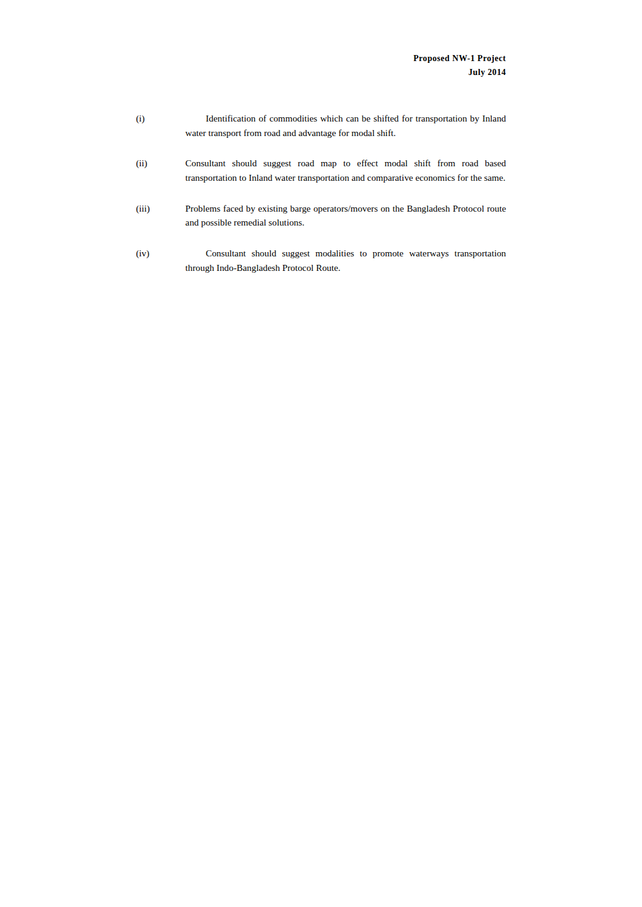Proposed NW-1 Project July 2014
(i) Identification of commodities which can be shifted for transportation by Inland water transport from road and advantage for modal shift.
(ii) Consultant should suggest road map to effect modal shift from road based transportation to Inland water transportation and comparative economics for the same.
(iii) Problems faced by existing barge operators/movers on the Bangladesh Protocol route and possible remedial solutions.
(iv) Consultant should suggest modalities to promote waterways transportation through Indo-Bangladesh Protocol Route.